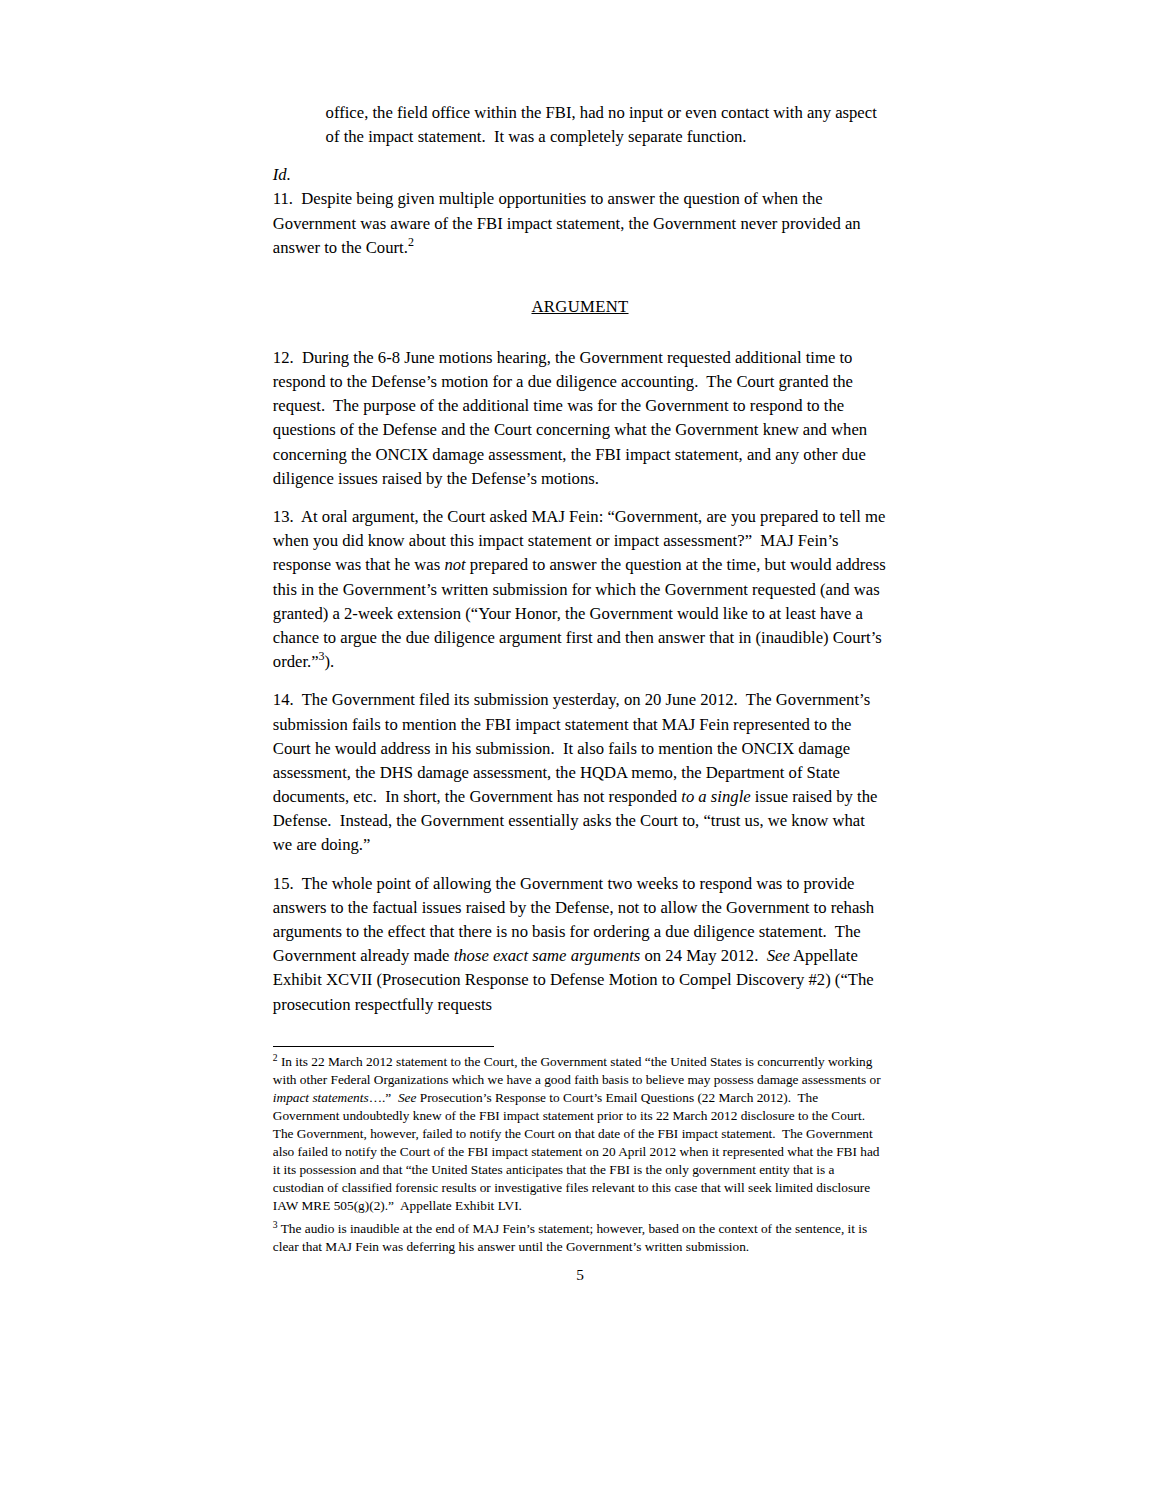office, the field office within the FBI, had no input or even contact with any aspect of the impact statement. It was a completely separate function.
Id.
11. Despite being given multiple opportunities to answer the question of when the Government was aware of the FBI impact statement, the Government never provided an answer to the Court.2
ARGUMENT
12. During the 6-8 June motions hearing, the Government requested additional time to respond to the Defense’s motion for a due diligence accounting. The Court granted the request. The purpose of the additional time was for the Government to respond to the questions of the Defense and the Court concerning what the Government knew and when concerning the ONCIX damage assessment, the FBI impact statement, and any other due diligence issues raised by the Defense’s motions.
13. At oral argument, the Court asked MAJ Fein: “Government, are you prepared to tell me when you did know about this impact statement or impact assessment?” MAJ Fein’s response was that he was not prepared to answer the question at the time, but would address this in the Government’s written submission for which the Government requested (and was granted) a 2-week extension (“Your Honor, the Government would like to at least have a chance to argue the due diligence argument first and then answer that in (inaudible) Court’s order.”3).
14. The Government filed its submission yesterday, on 20 June 2012. The Government’s submission fails to mention the FBI impact statement that MAJ Fein represented to the Court he would address in his submission. It also fails to mention the ONCIX damage assessment, the DHS damage assessment, the HQDA memo, the Department of State documents, etc. In short, the Government has not responded to a single issue raised by the Defense. Instead, the Government essentially asks the Court to, “trust us, we know what we are doing.”
15. The whole point of allowing the Government two weeks to respond was to provide answers to the factual issues raised by the Defense, not to allow the Government to rehash arguments to the effect that there is no basis for ordering a due diligence statement. The Government already made those exact same arguments on 24 May 2012. See Appellate Exhibit XCVII (Prosecution Response to Defense Motion to Compel Discovery #2) (“The prosecution respectfully requests
2 In its 22 March 2012 statement to the Court, the Government stated “the United States is concurrently working with other Federal Organizations which we have a good faith basis to believe may possess damage assessments or impact statements….” See Prosecution’s Response to Court’s Email Questions (22 March 2012). The Government undoubtedly knew of the FBI impact statement prior to its 22 March 2012 disclosure to the Court. The Government, however, failed to notify the Court on that date of the FBI impact statement. The Government also failed to notify the Court of the FBI impact statement on 20 April 2012 when it represented what the FBI had it its possession and that “the United States anticipates that the FBI is the only government entity that is a custodian of classified forensic results or investigative files relevant to this case that will seek limited disclosure IAW MRE 505(g)(2).” Appellate Exhibit LVI.
3 The audio is inaudible at the end of MAJ Fein’s statement; however, based on the context of the sentence, it is clear that MAJ Fein was deferring his answer until the Government’s written submission.
5